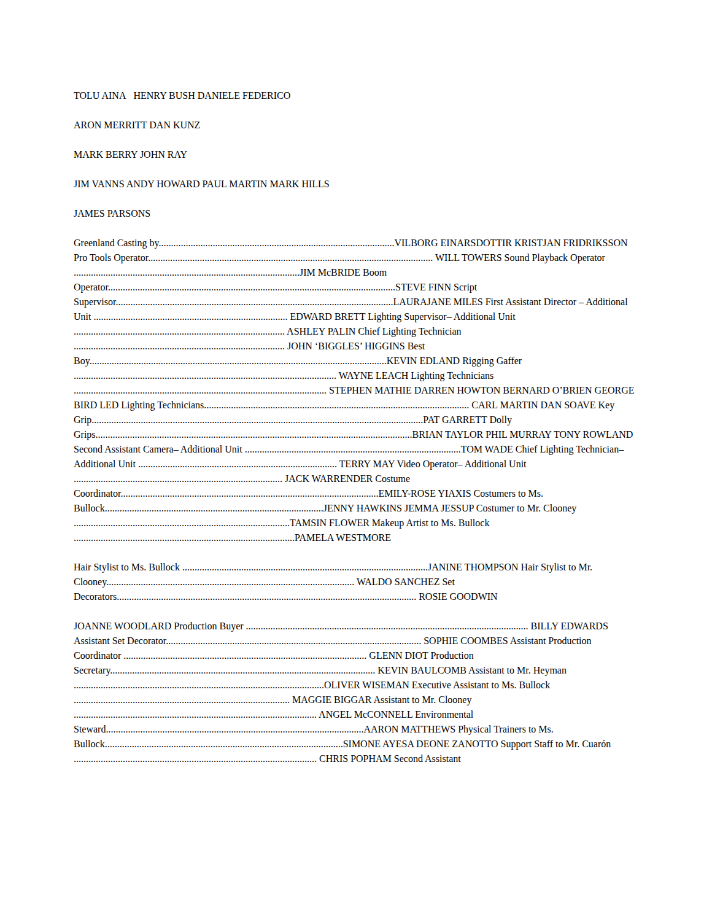TOLU AINA HENRY BUSH DANIELE FEDERICO
ARON MERRITT DAN KUNZ
MARK BERRY JOHN RAY
JIM VANNS ANDY HOWARD PAUL MARTIN MARK HILLS
JAMES PARSONS
Greenland Casting by................................................................................................VILBORG EINARSDOTTIR KRISTJAN FRIDRIKSSON Pro Tools Operator.................................................................................................................... WILL TOWERS Sound Playback Operator ............................................................................................JIM McBRIDE Boom Operator.....................................................................................................................STEVE FINN Script Supervisor.................................................................................................................LAURAJANE MILES First Assistant Director – Additional Unit ............................................................................... EDWARD BRETT Lighting Supervisor– Additional Unit ...................................................................................... ASHLEY PALIN Chief Lighting Technician ...................................................................................... JOHN ‘BIGGLES’ HIGGINS Best Boy.........................................................................................................................KEVIN EDLAND Rigging Gaffer ........................................................................................................... WAYNE LEACH Lighting Technicians ....................................................................................................... STEPHEN MATHIE DARREN HOWTON BERNARD O’BRIEN GEORGE BIRD LED Lighting Technicians............................................................................................................ CARL MARTIN DAN SOAVE Key Grip.......................................................................................................................................PAT GARRETT Dolly Grips.................................................................................................................................BRIAN TAYLOR PHIL MURRAY TONY ROWLAND Second Assistant Camera– Additional Unit ........................................................................................TOM WADE Chief Lighting Technician– Additional Unit ................................................................................. TERRY MAY Video Operator– Additional Unit ..................................................................................... JACK WARRENDER Costume Coordinator.........................................................................................................EMILY-ROSE YIAXIS Costumers to Ms. Bullock.........................................................................................JENNY HAWKINS JEMMA JESSUP Costumer to Mr. Clooney ........................................................................................TAMSIN FLOWER Makeup Artist to Ms. Bullock ..........................................................................................PAMELA WESTMORE
Hair Stylist to Ms. Bullock ....................................................................................................JANINE THOMPSON Hair Stylist to Mr. Clooney..................................................................................................... WALDO SANCHEZ Set Decorators.......................................................................................................................... ROSIE GOODWIN
JOANNE WOODLARD Production Buyer ................................................................................................................... BILLY EDWARDS Assistant Set Decorator........................................................................................................ SOPHIE COOMBES Assistant Production Coordinator ................................................................................................... GLENN DIOT Production Secretary............................................................................................................ KEVIN BAULCOMB Assistant to Mr. Heyman ......................................................................................................OLIVER WISEMAN Executive Assistant to Ms. Bullock ........................................................................................ MAGGIE BIGGAR Assistant to Mr. Clooney ................................................................................................... ANGEL McCONNELL Environmental Steward.........................................................................................................AARON MATTHEWS Physical Trainers to Ms. Bullock.................................................................................................SIMONE AYESA DEONE ZANOTTO Support Staff to Mr. Cuarón ................................................................................................... CHRIS POPHAM Second Assistant